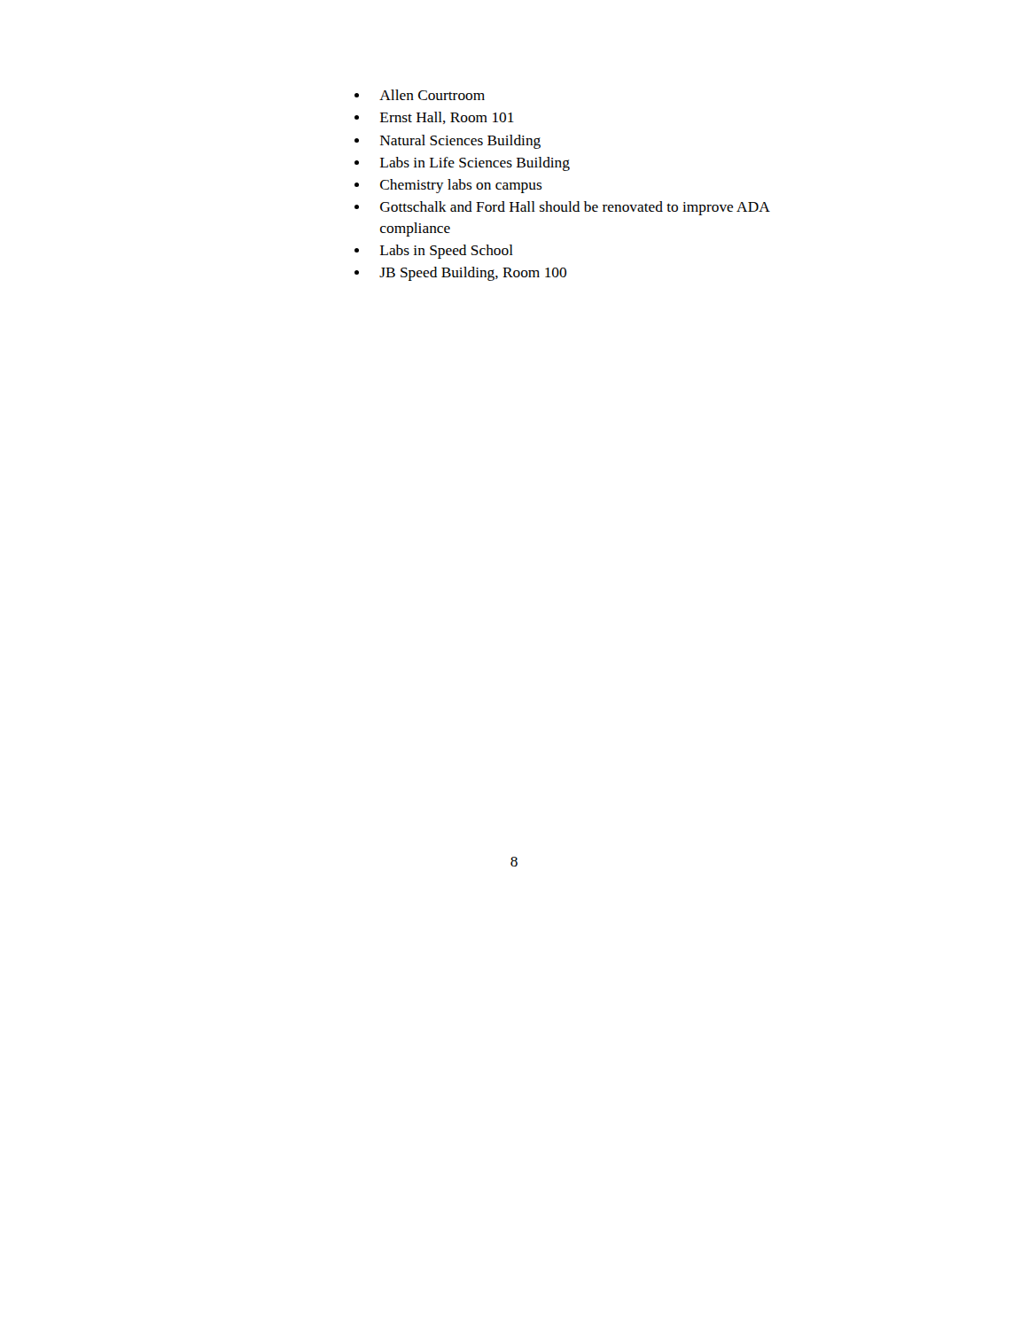Allen Courtroom
Ernst Hall, Room 101
Natural Sciences Building
Labs in Life Sciences Building
Chemistry labs on campus
Gottschalk and Ford Hall should be renovated to improve ADA compliance
Labs in Speed School
JB Speed Building, Room 100
8